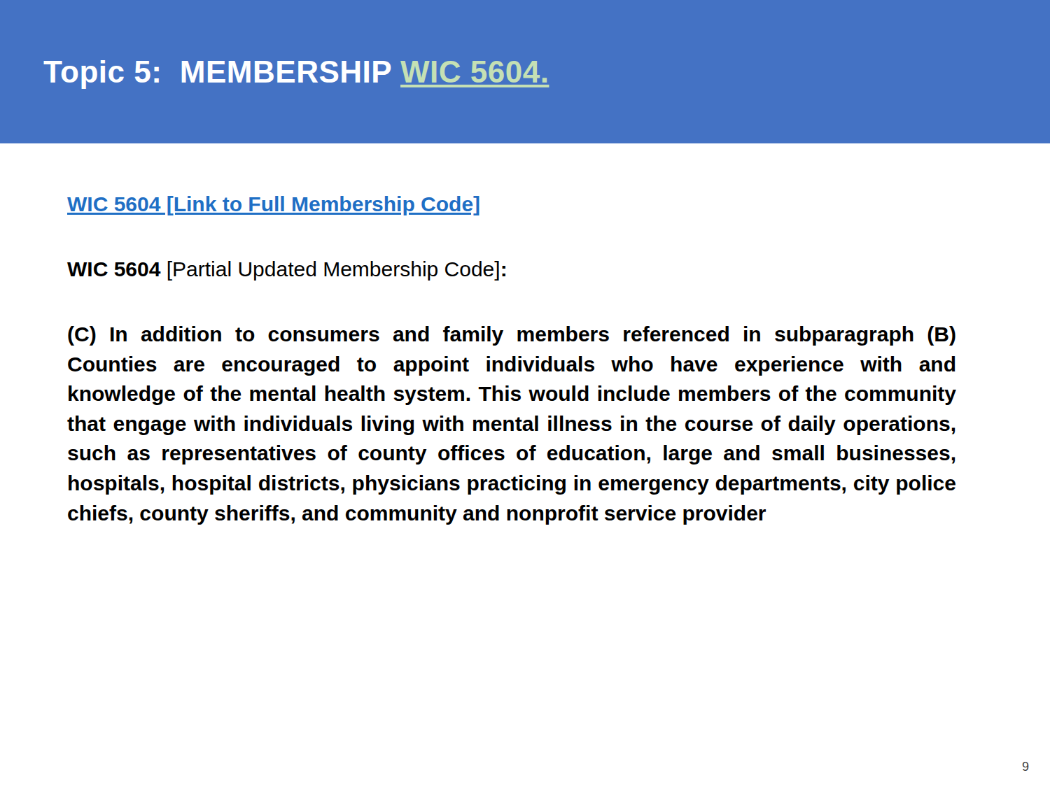Topic 5: MEMBERSHIP WIC 5604.
WIC 5604 [Link to Full Membership Code]
WIC 5604 [Partial Updated Membership Code]:
(C) In addition to consumers and family members referenced in subparagraph (B) Counties are encouraged to appoint individuals who have experience with and knowledge of the mental health system. This would include members of the community that engage with individuals living with mental illness in the course of daily operations, such as representatives of county offices of education, large and small businesses, hospitals, hospital districts, physicians practicing in emergency departments, city police chiefs, county sheriffs, and community and nonprofit service provider
9